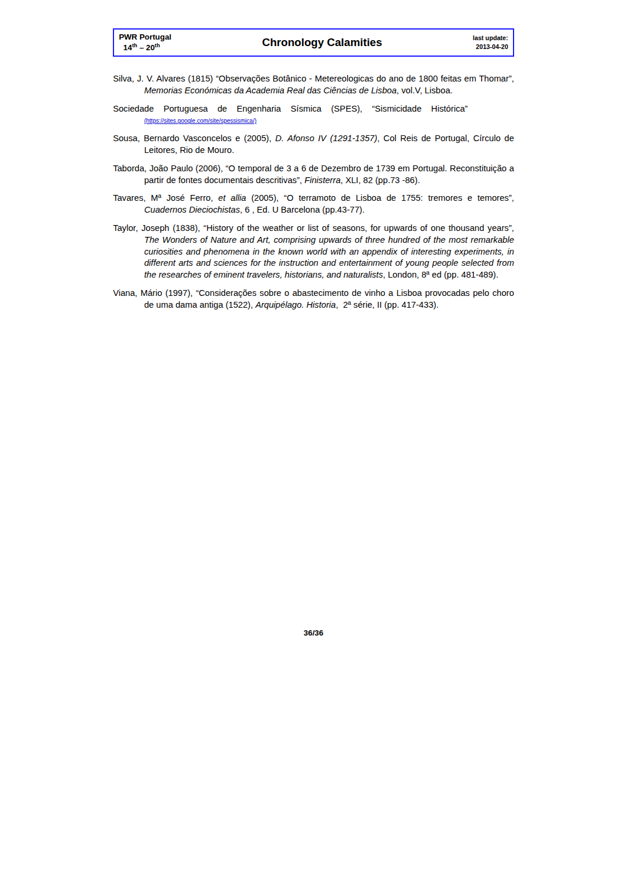PWR Portugal
14th – 20th
Chronology Calamities
last update:
2013-04-20
Silva, J. V. Alvares (1815) “Observações Botânico - Metereologicas do ano de 1800 feitas em Thomar”, Memorias Económicas da Academia Real das Ciências de Lisboa, vol.V, Lisboa.
Sociedade Portuguesa de Engenharia Sísmica (SPES), “Sismicidade Histórica”
(https://sites.google.com/site/spessismica/)
Sousa, Bernardo Vasconcelos e (2005), D. Afonso IV (1291-1357), Col Reis de Portugal, Círculo de Leitores, Rio de Mouro.
Taborda, João Paulo (2006), “O temporal de 3 a 6 de Dezembro de 1739 em Portugal. Reconstituição a partir de fontes documentais descritivas”, Finisterra, XLI, 82 (pp.73 -86).
Tavares, Mª José Ferro, et allia (2005), “O terramoto de Lisboa de 1755: tremores e temores”, Cuadernos Dieciochistas, 6 , Ed. U Barcelona (pp.43-77).
Taylor, Joseph (1838), “History of the weather or list of seasons, for upwards of one thousand years”, The Wonders of Nature and Art, comprising upwards of three hundred of the most remarkable curiosities and phenomena in the known world with an appendix of interesting experiments, in different arts and sciences for the instruction and entertainment of young people selected from the researches of eminent travelers, historians, and naturalists, London, 8ª ed (pp. 481-489).
Viana, Mário (1997), “Considerações sobre o abastecimento de vinho a Lisboa provocadas pelo choro de uma dama antiga (1522), Arquipélago. Historia, 2ª série, II (pp. 417-433).
36/36